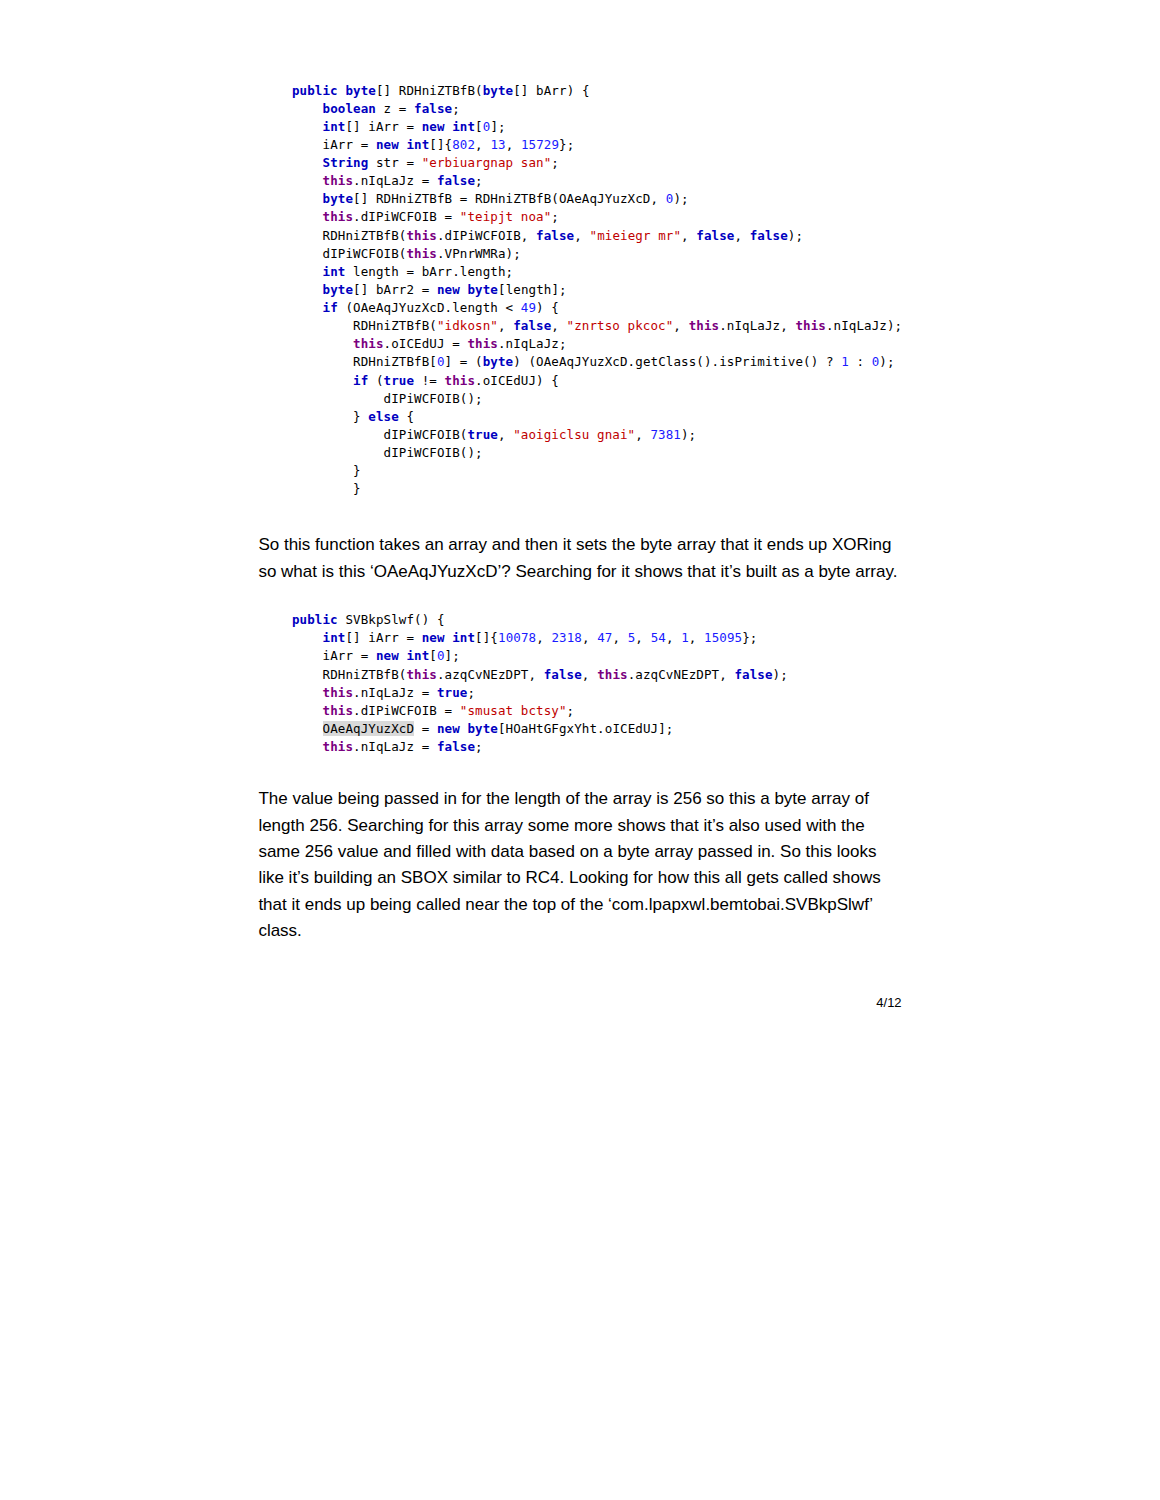public byte[] RDHniZTBfB(byte[] bArr) { boolean z = false; int[] iArr = new int[0]; iArr = new int[]{802, 13, 15729}; String str = "erbiuargnap san"; this.nIqLaJz = false; byte[] RDHniZTBfB = RDHniZTBfB(OAeAqJYuzXcD, 0); this.dIPiWCFOIB = "teipjt noa"; RDHniZTBfB(this.dIPiWCFOIB, false, "mieiegr mr", false, false); dIPiWCFOIB(this.VPnrWMRa); int length = bArr.length; byte[] bArr2 = new byte[length]; if (OAeAqJYuzXcD.length < 49) { RDHniZTBfB("idkosn", false, "znrtso pkcoc", this.nIqLaJz, this.nIqLaJz); this.oICEdUJ = this.nIqLaJz; RDHniZTBfB[0] = (byte) (OAeAqJYuzXcD.getClass().isPrimitive() ? 1 : 0); if (true != this.oICEdUJ) { dIPiWCFOIB(); } else { dIPiWCFOIB(true, "aoigiclsu gnai", 7381); dIPiWCFOIB(); } }
So this function takes an array and then it sets the byte array that it ends up XORing so what is this ‘OAeAqJYuzXcD’? Searching for it shows that it’s built as a byte array.
public SVBkpSlwf() { int[] iArr = new int[]{10078, 2318, 47, 5, 54, 1, 15095}; iArr = new int[0]; RDHniZTBfB(this.azqCvNEzDPT, false, this.azqCvNEzDPT, false); this.nIqLaJz = true; this.dIPiWCFOIB = "smusat bctsy"; OAeAqJYuzXcD = new byte[HOaHtGFgxYht.oICEdUJ]; this.nIqLaJz = false;
The value being passed in for the length of the array is 256 so this a byte array of length 256. Searching for this array some more shows that it’s also used with the same 256 value and filled with data based on a byte array passed in. So this looks like it’s building an SBOX similar to RC4. Looking for how this all gets called shows that it ends up being called near the top of the ‘com.lpapxwl.bemtobai.SVBkpSlwf’ class.
4/12